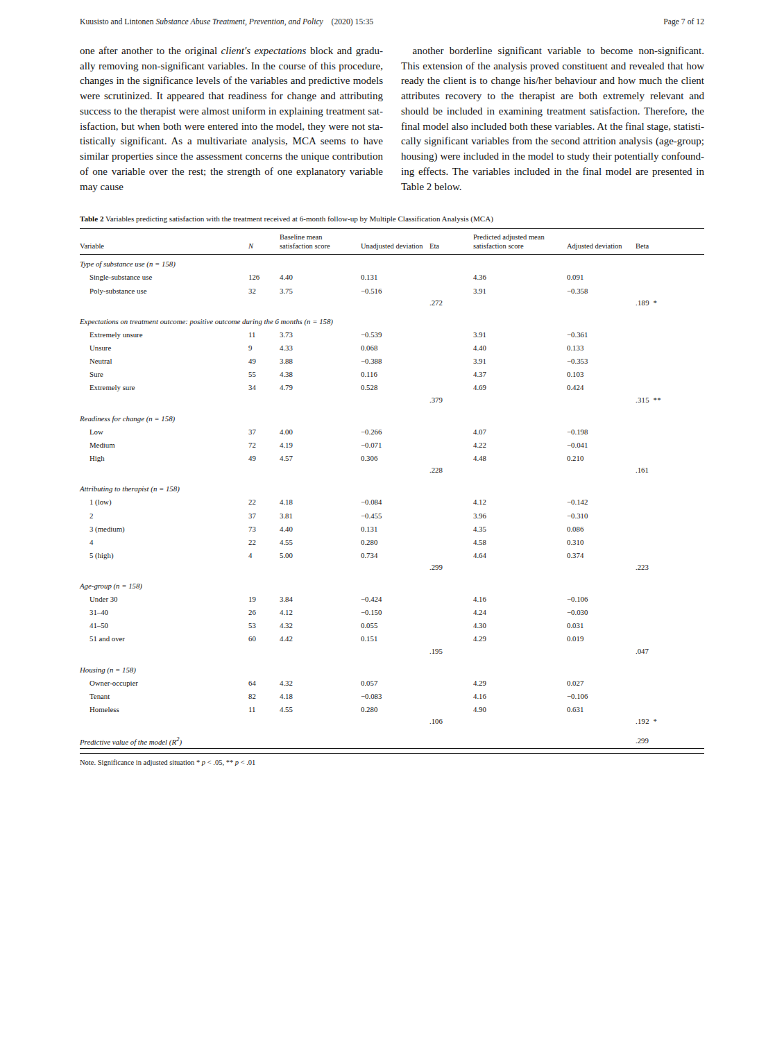Kuusisto and Lintonen Substance Abuse Treatment, Prevention, and Policy (2020) 15:35
Page 7 of 12
one after another to the original client's expectations block and gradually removing non-significant variables. In the course of this procedure, changes in the significance levels of the variables and predictive models were scrutinized. It appeared that readiness for change and attributing success to the therapist were almost uniform in explaining treatment satisfaction, but when both were entered into the model, they were not statistically significant. As a multivariate analysis, MCA seems to have similar properties since the assessment concerns the unique contribution of one variable over the rest; the strength of one explanatory variable may cause
another borderline significant variable to become non-significant. This extension of the analysis proved constituent and revealed that how ready the client is to change his/her behaviour and how much the client attributes recovery to the therapist are both extremely relevant and should be included in examining treatment satisfaction. Therefore, the final model also included both these variables. At the final stage, statistically significant variables from the second attrition analysis (age-group; housing) were included in the model to study their potentially confounding effects. The variables included in the final model are presented in Table 2 below.
Table 2 Variables predicting satisfaction with the treatment received at 6-month follow-up by Multiple Classification Analysis (MCA)
| Variable | N | Baseline mean satisfaction score | Unadjusted deviation | Eta | Predicted adjusted mean satisfaction score | Adjusted deviation | Beta |
| --- | --- | --- | --- | --- | --- | --- | --- |
| Type of substance use ( n = 158) |
| Single-substance use | 126 | 4.40 | 0.131 | | 4.36 | 0.091 | |
| Poly-substance use | 32 | 3.75 | −0.516 | | 3.91 | −0.358 | |
| | | | | .272 | | | .189 * |
| Expectations on treatment outcome: positive outcome during the 6 months ( n = 158) |
| Extremely unsure | 11 | 3.73 | −0.539 | | 3.91 | −0.361 | |
| Unsure | 9 | 4.33 | 0.068 | | 4.40 | 0.133 | |
| Neutral | 49 | 3.88 | −0.388 | | 3.91 | −0.353 | |
| Sure | 55 | 4.38 | 0.116 | | 4.37 | 0.103 | |
| Extremely sure | 34 | 4.79 | 0.528 | | 4.69 | 0.424 | |
| | | | | .379 | | | .315 ** |
| Readiness for change ( n = 158) |
| Low | 37 | 4.00 | −0.266 | | 4.07 | −0.198 | |
| Medium | 72 | 4.19 | −0.071 | | 4.22 | −0.041 | |
| High | 49 | 4.57 | 0.306 | | 4.48 | 0.210 | |
| | | | | .228 | | | .161 |
| Attributing to therapist ( n = 158) |
| 1 (low) | 22 | 4.18 | −0.084 | | 4.12 | −0.142 | |
| 2 | 37 | 3.81 | −0.455 | | 3.96 | −0.310 | |
| 3 (medium) | 73 | 4.40 | 0.131 | | 4.35 | 0.086 | |
| 4 | 22 | 4.55 | 0.280 | | 4.58 | 0.310 | |
| 5 (high) | 4 | 5.00 | 0.734 | | 4.64 | 0.374 | |
| | | | | .299 | | | .223 |
| Age-group ( n = 158) |
| Under 30 | 19 | 3.84 | −0.424 | | 4.16 | −0.106 | |
| 31–40 | 26 | 4.12 | −0.150 | | 4.24 | −0.030 | |
| 41–50 | 53 | 4.32 | 0.055 | | 4.30 | 0.031 | |
| 51 and over | 60 | 4.42 | 0.151 | | 4.29 | 0.019 | |
| | | | | .195 | | | .047 |
| Housing ( n = 158) |
| Owner-occupier | 64 | 4.32 | 0.057 | | 4.29 | 0.027 | |
| Tenant | 82 | 4.18 | −0.083 | | 4.16 | −0.106 | |
| Homeless | 11 | 4.55 | 0.280 | | 4.90 | 0.631 | |
| | | | | .106 | | | .192 * |
| Predictive value of the model ( R 2 ) | .299 |
Note. Significance in adjusted situation * p < .05, ** p < .01